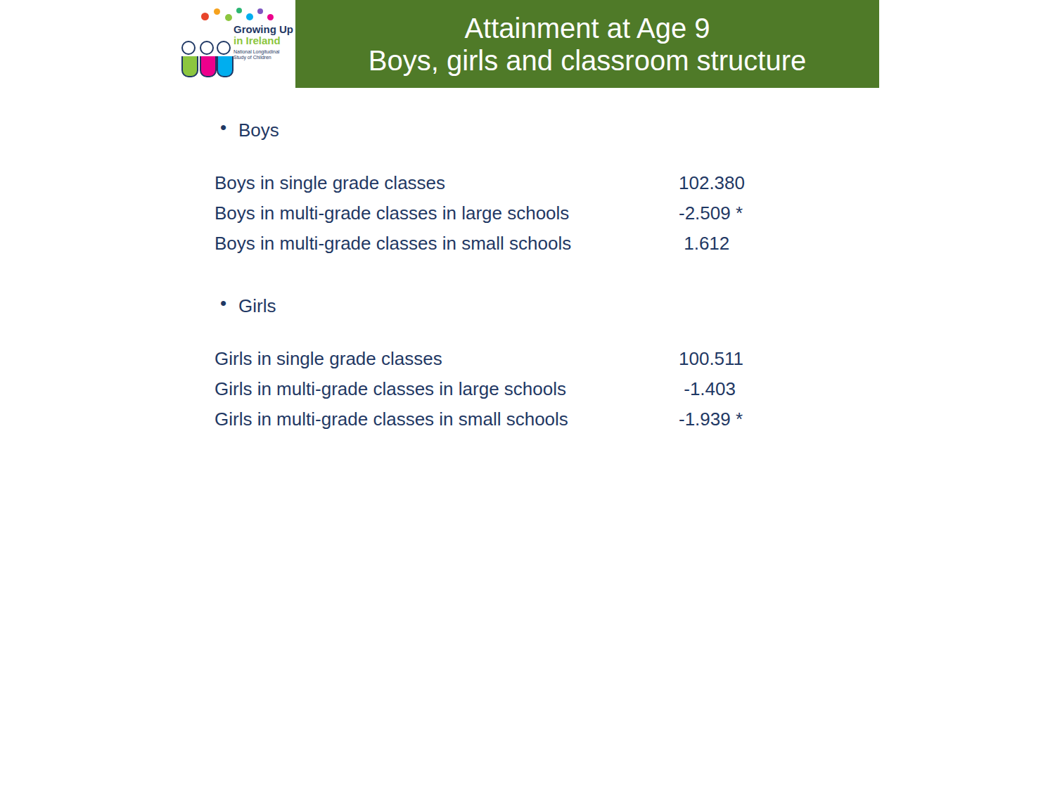Growing Up
in Ireland
National Longitudinal
Study of Children
Attainment at Age 9
Boys, girls and classroom structure
Boys
| Boys in single grade classes | 102.380 |
| Boys in multi-grade classes in large schools | -2.509 * |
| Boys in multi-grade classes in small schools | 1.612 |
Girls
| Girls in single grade classes | 100.511 |
| Girls in multi-grade classes in large schools | -1.403 |
| Girls in multi-grade classes in small schools | -1.939 * |